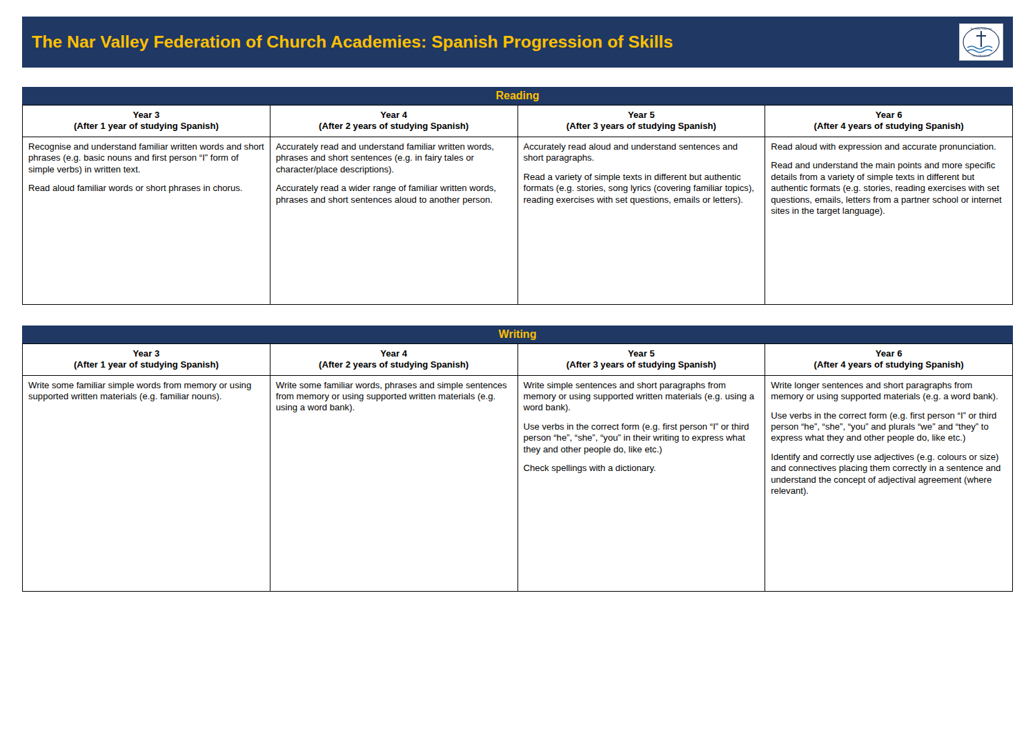The Nar Valley Federation of Church Academies: Spanish Progression of Skills
Nar Valley Federation Church Academies
Reading
| Year 3 (After 1 year of studying Spanish) | Year 4 (After 2 years of studying Spanish) | Year 5 (After 3 years of studying Spanish) | Year 6 (After 4 years of studying Spanish) |
| --- | --- | --- | --- |
| Recognise and understand familiar written words and short phrases (e.g. basic nouns and first person “I” form of simple verbs) in written text. Read aloud familiar words or short phrases in chorus. | Accurately read and understand familiar written words, phrases and short sentences (e.g. in fairy tales or character/place descriptions). Accurately read a wider range of familiar written words, phrases and short sentences aloud to another person. | Accurately read aloud and understand sentences and short paragraphs. Read a variety of simple texts in different but authentic formats (e.g. stories, song lyrics (covering familiar topics), reading exercises with set questions, emails or letters). | Read aloud with expression and accurate pronunciation. Read and understand the main points and more specific details from a variety of simple texts in different but authentic formats (e.g. stories, reading exercises with set questions, emails, letters from a partner school or internet sites in the target language). |
Writing
| Year 3 (After 1 year of studying Spanish) | Year 4 (After 2 years of studying Spanish) | Year 5 (After 3 years of studying Spanish) | Year 6 (After 4 years of studying Spanish) |
| --- | --- | --- | --- |
| Write some familiar simple words from memory or using supported written materials (e.g. familiar nouns). | Write some familiar words, phrases and simple sentences from memory or using supported written materials (e.g. using a word bank). | Write simple sentences and short paragraphs from memory or using supported written materials (e.g. using a word bank). Use verbs in the correct form (e.g. first person “I” or third person “he”, “she”, “you” in their writing to express what they and other people do, like etc.) Check spellings with a dictionary. | Write longer sentences and short paragraphs from memory or using supported materials (e.g. a word bank). Use verbs in the correct form (e.g. first person “I” or third person “he”, “she”, “you” and plurals “we” and “they” to express what they and other people do, like etc.) Identify and correctly use adjectives (e.g. colours or size) and connectives placing them correctly in a sentence and understand the concept of adjectival agreement (where relevant). |